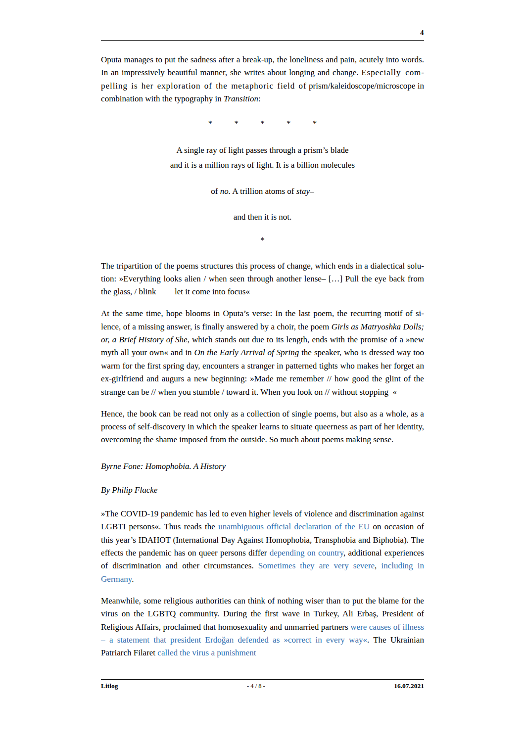4
Oputa manages to put the sadness after a break-up, the loneliness and pain, acutely into words. In an impressively beautiful manner, she writes about longing and change. Especially compelling is her exploration of the metaphoric field of prism/kaleidoscope/microscope in combination with the typography in Transition:
*****
A single ray of light passes through a prism’s blade
and it is a million rays of light. It is a billion molecules
of no. A trillion atoms of stay–
and then it is not.
*
The tripartition of the poems structures this process of change, which ends in a dialectical solution: »Everything looks alien / when seen through another lense– […] Pull the eye back from the glass, / blink let it come into focus«
At the same time, hope blooms in Oputa’s verse: In the last poem, the recurring motif of silence, of a missing answer, is finally answered by a choir, the poem Girls as Matryoshka Dolls; or, a Brief History of She, which stands out due to its length, ends with the promise of a »new myth all your own« and in On the Early Arrival of Spring the speaker, who is dressed way too warm for the first spring day, encounters a stranger in patterned tights who makes her forget an ex-girlfriend and augurs a new beginning: »Made me remember // how good the glint of the strange can be // when you stumble / toward it. When you look on // without stopping–«
Hence, the book can be read not only as a collection of single poems, but also as a whole, as a process of self-discovery in which the speaker learns to situate queerness as part of her identity, overcoming the shame imposed from the outside. So much about poems making sense.
Byrne Fone: Homophobia. A History
By Philip Flacke
»The COVID-19 pandemic has led to even higher levels of violence and discrimination against LGBTI persons«. Thus reads the unambiguous official declaration of the EU on occasion of this year’s IDAHOT (International Day Against Homophobia, Transphobia and Biphobia). The effects the pandemic has on queer persons differ depending on country, additional experiences of discrimination and other circumstances. Sometimes they are very severe, including in Germany.
Meanwhile, some religious authorities can think of nothing wiser than to put the blame for the virus on the LGBTQ community. During the first wave in Turkey, Ali Erbaş, President of Religious Affairs, proclaimed that homosexuality and unmarried partners were causes of illness – a statement that president Erdoğan defended as »correct in every way«. The Ukrainian Patriarch Filaret called the virus a punishment
Litlog - 4 / 8 - 16.07.2021